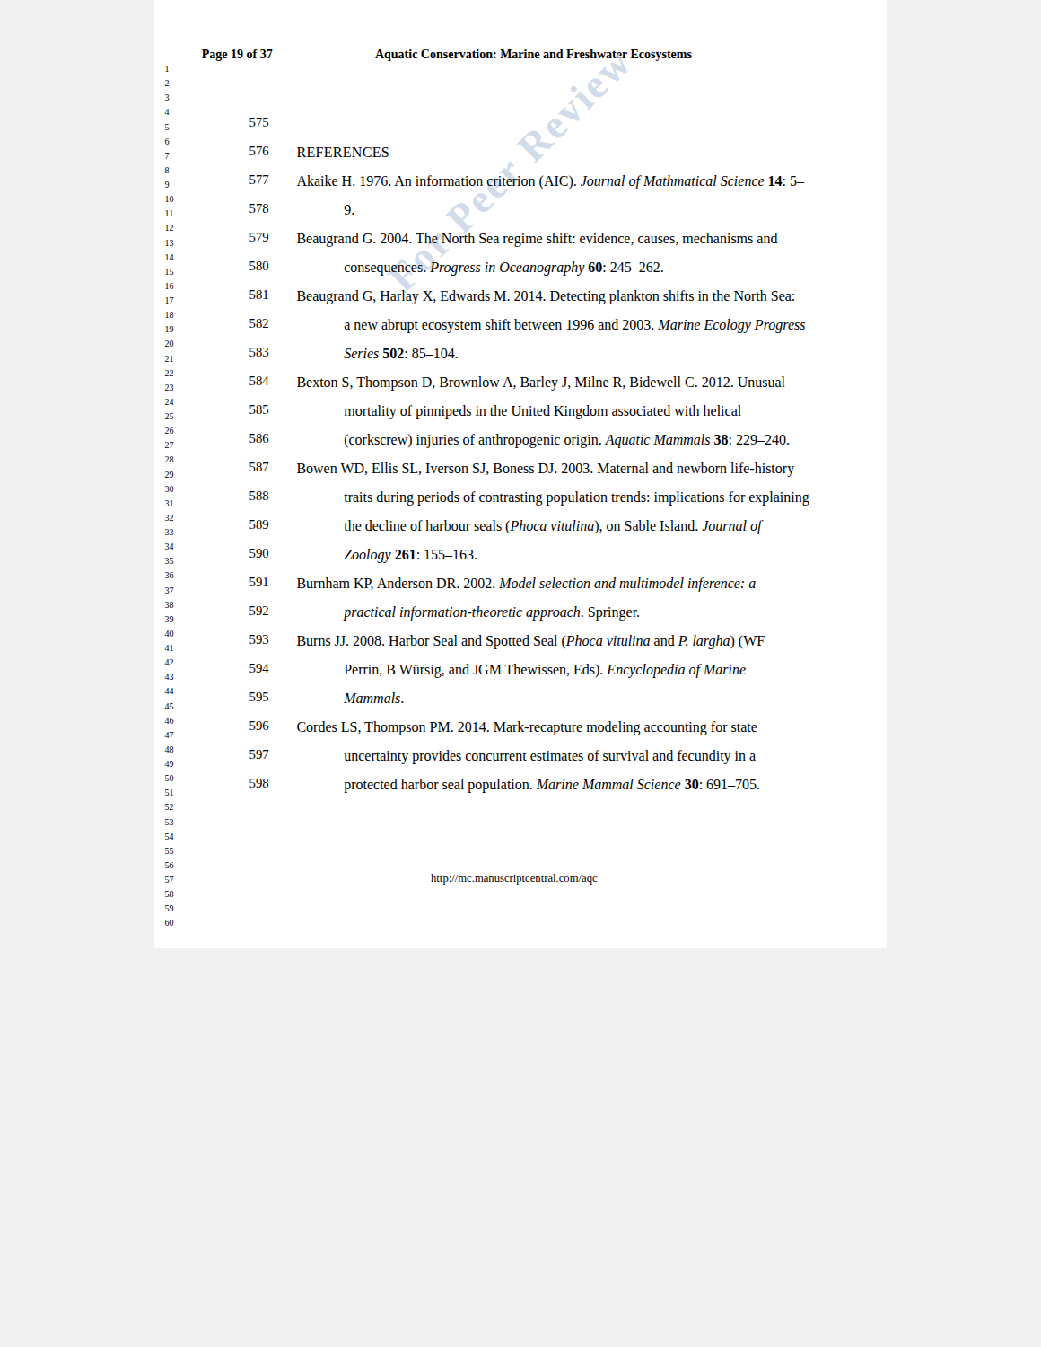1
2
3
4
5
6
7
8
9
10
11
12
13
14
15
16
17
18
19
20
21
22
23
24
25
26
27
28
29
30
31
32
33
34
35
36
37
38
39
40
41
42
43
44
45
46
47
48
49
50
51
52
53
54
55
56
57
58
59
60
Page 19 of 37
Aquatic Conservation: Marine and Freshwater Ecosystems
For Peer Review
575
576
REFERENCES
577
Akaike H. 1976. An information criterion (AIC). Journal of Mathmatical Science 14: 5–
578
9.
579
Beaugrand G. 2004. The North Sea regime shift: evidence, causes, mechanisms and
580
consequences. Progress in Oceanography 60: 245–262.
581
Beaugrand G, Harlay X, Edwards M. 2014. Detecting plankton shifts in the North Sea:
582
a new abrupt ecosystem shift between 1996 and 2003. Marine Ecology Progress
583
Series 502: 85–104.
584
Bexton S, Thompson D, Brownlow A, Barley J, Milne R, Bidewell C. 2012. Unusual
585
mortality of pinnipeds in the United Kingdom associated with helical
586
(corkscrew) injuries of anthropogenic origin. Aquatic Mammals 38: 229–240.
587
Bowen WD, Ellis SL, Iverson SJ, Boness DJ. 2003. Maternal and newborn life-history
588
traits during periods of contrasting population trends: implications for explaining
589
the decline of harbour seals (Phoca vitulina), on Sable Island. Journal of
590
Zoology 261: 155–163.
591
Burnham KP, Anderson DR. 2002. Model selection and multimodel inference: a
592
practical information-theoretic approach. Springer.
593
Burns JJ. 2008. Harbor Seal and Spotted Seal (Phoca vitulina and P. largha) (WF
594
Perrin, B Würsig, and JGM Thewissen, Eds). Encyclopedia of Marine
595
Mammals.
596
Cordes LS, Thompson PM. 2014. Mark-recapture modeling accounting for state
597
uncertainty provides concurrent estimates of survival and fecundity in a
598
protected harbor seal population. Marine Mammal Science 30: 691–705.
http://mc.manuscriptcentral.com/aqc